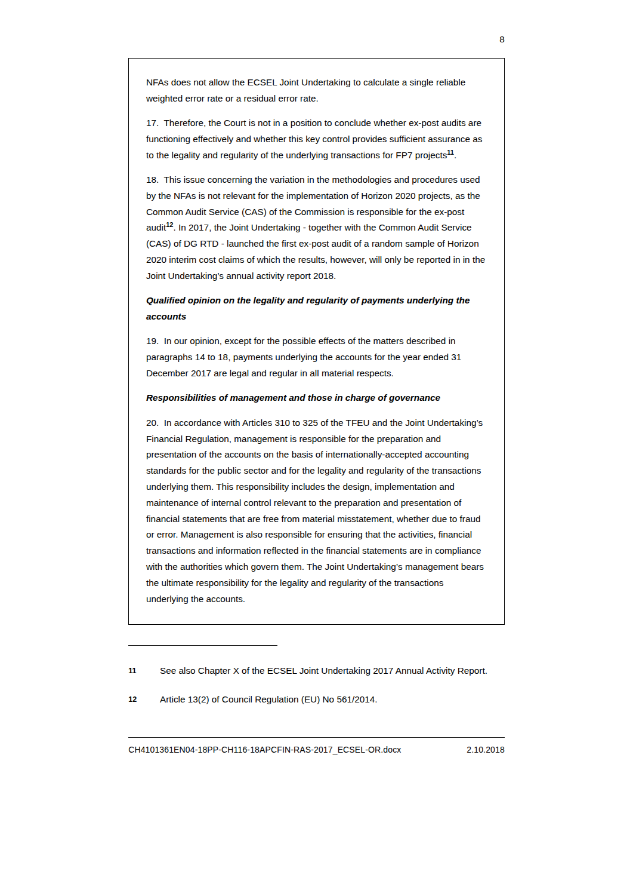8
NFAs does not allow the ECSEL Joint Undertaking to calculate a single reliable weighted error rate or a residual error rate.
17. Therefore, the Court is not in a position to conclude whether ex-post audits are functioning effectively and whether this key control provides sufficient assurance as to the legality and regularity of the underlying transactions for FP7 projects11.
18. This issue concerning the variation in the methodologies and procedures used by the NFAs is not relevant for the implementation of Horizon 2020 projects, as the Common Audit Service (CAS) of the Commission is responsible for the ex-post audit12. In 2017, the Joint Undertaking - together with the Common Audit Service (CAS) of DG RTD - launched the first ex-post audit of a random sample of Horizon 2020 interim cost claims of which the results, however, will only be reported in in the Joint Undertaking’s annual activity report 2018.
Qualified opinion on the legality and regularity of payments underlying the accounts
19. In our opinion, except for the possible effects of the matters described in paragraphs 14 to 18, payments underlying the accounts for the year ended 31 December 2017 are legal and regular in all material respects.
Responsibilities of management and those in charge of governance
20. In accordance with Articles 310 to 325 of the TFEU and the Joint Undertaking’s Financial Regulation, management is responsible for the preparation and presentation of the accounts on the basis of internationally-accepted accounting standards for the public sector and for the legality and regularity of the transactions underlying them. This responsibility includes the design, implementation and maintenance of internal control relevant to the preparation and presentation of financial statements that are free from material misstatement, whether due to fraud or error. Management is also responsible for ensuring that the activities, financial transactions and information reflected in the financial statements are in compliance with the authorities which govern them. The Joint Undertaking’s management bears the ultimate responsibility for the legality and regularity of the transactions underlying the accounts.
11
See also Chapter X of the ECSEL Joint Undertaking 2017 Annual Activity Report.
12
Article 13(2) of Council Regulation (EU) No 561/2014.
CH4101361EN04-18PP-CH116-18APCFIN-RAS-2017_ECSEL-OR.docx
2.10.2018